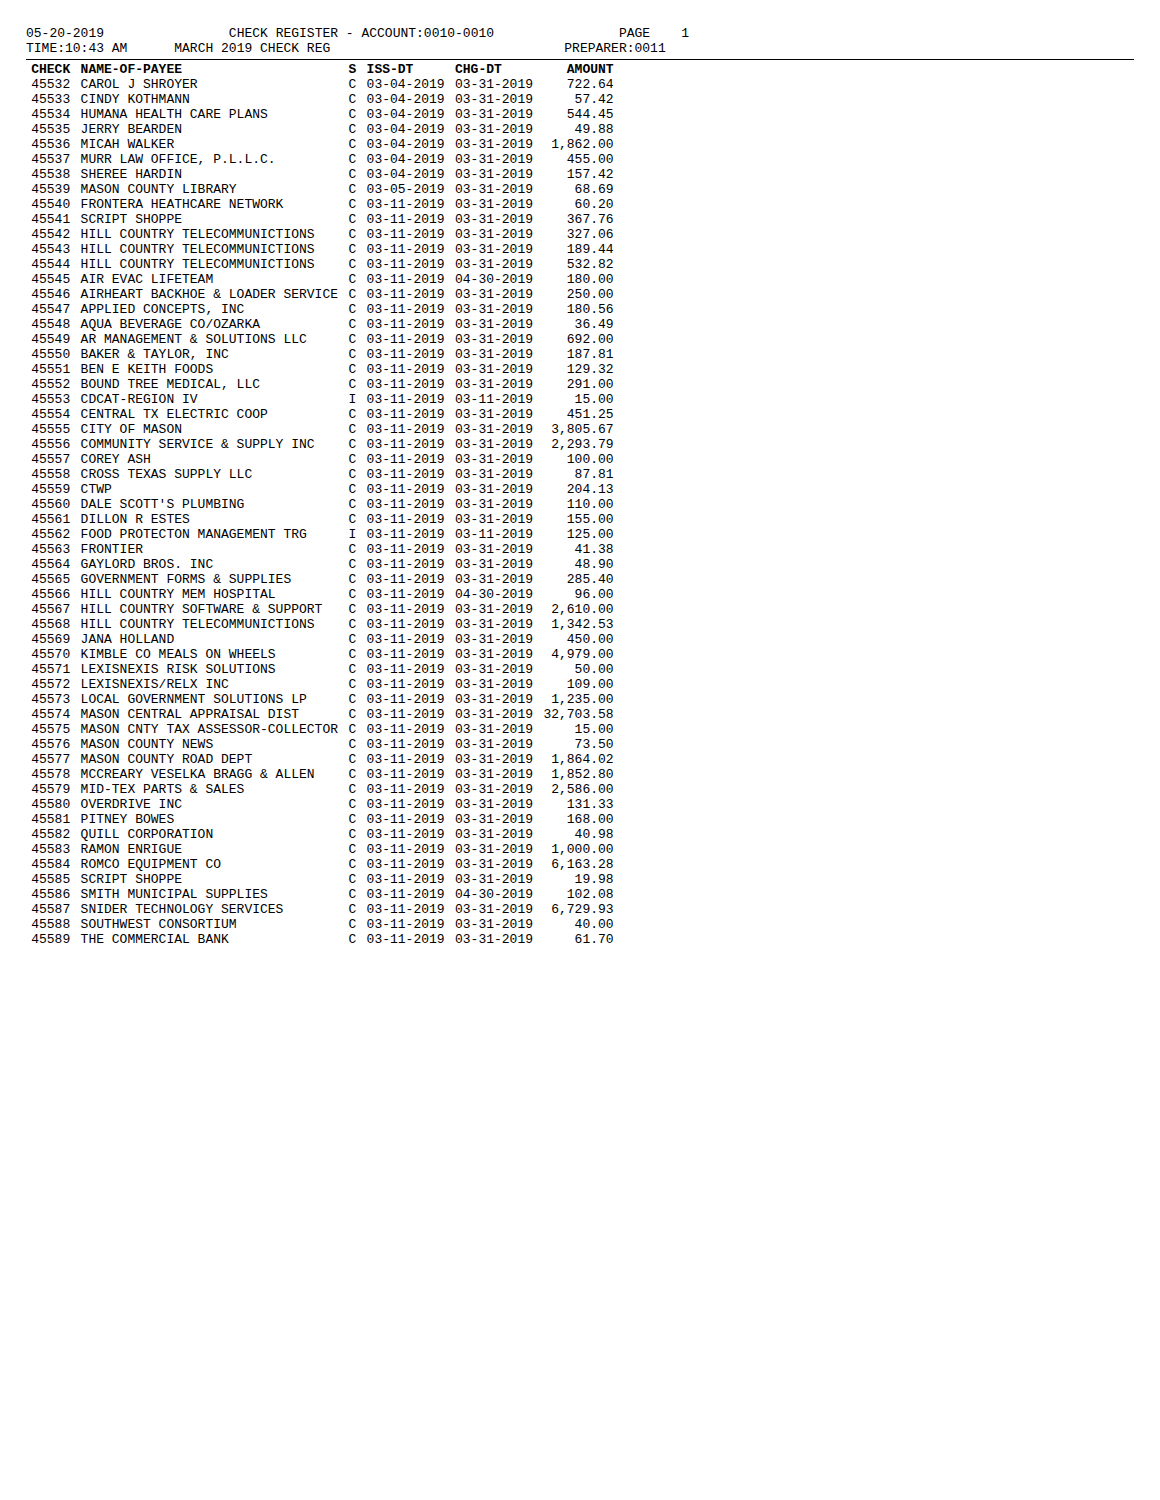05-20-2019                CHECK REGISTER - ACCOUNT:0010-0010                PAGE    1
TIME:10:43 AM      MARCH 2019 CHECK REG                              PREPARER:0011
| CHECK | NAME-OF-PAYEE | S | ISS-DT | CHG-DT | AMOUNT |
| --- | --- | --- | --- | --- | --- |
| 45532 | CAROL J SHROYER | C | 03-04-2019 | 03-31-2019 | 722.64 |
| 45533 | CINDY KOTHMANN | C | 03-04-2019 | 03-31-2019 | 57.42 |
| 45534 | HUMANA HEALTH CARE PLANS | C | 03-04-2019 | 03-31-2019 | 544.45 |
| 45535 | JERRY BEARDEN | C | 03-04-2019 | 03-31-2019 | 49.88 |
| 45536 | MICAH WALKER | C | 03-04-2019 | 03-31-2019 | 1,862.00 |
| 45537 | MURR LAW OFFICE, P.L.L.C. | C | 03-04-2019 | 03-31-2019 | 455.00 |
| 45538 | SHEREE HARDIN | C | 03-04-2019 | 03-31-2019 | 157.42 |
| 45539 | MASON COUNTY LIBRARY | C | 03-05-2019 | 03-31-2019 | 68.69 |
| 45540 | FRONTERA HEATHCARE NETWORK | C | 03-11-2019 | 03-31-2019 | 60.20 |
| 45541 | SCRIPT SHOPPE | C | 03-11-2019 | 03-31-2019 | 367.76 |
| 45542 | HILL COUNTRY TELECOMMUNICTIONS | C | 03-11-2019 | 03-31-2019 | 327.06 |
| 45543 | HILL COUNTRY TELECOMMUNICTIONS | C | 03-11-2019 | 03-31-2019 | 189.44 |
| 45544 | HILL COUNTRY TELECOMMUNICTIONS | C | 03-11-2019 | 03-31-2019 | 532.82 |
| 45545 | AIR EVAC LIFETEAM | C | 03-11-2019 | 04-30-2019 | 180.00 |
| 45546 | AIRHEART BACKHOE & LOADER SERVICE | C | 03-11-2019 | 03-31-2019 | 250.00 |
| 45547 | APPLIED CONCEPTS, INC | C | 03-11-2019 | 03-31-2019 | 180.56 |
| 45548 | AQUA BEVERAGE CO/OZARKA | C | 03-11-2019 | 03-31-2019 | 36.49 |
| 45549 | AR MANAGEMENT & SOLUTIONS LLC | C | 03-11-2019 | 03-31-2019 | 692.00 |
| 45550 | BAKER & TAYLOR, INC | C | 03-11-2019 | 03-31-2019 | 187.81 |
| 45551 | BEN E KEITH FOODS | C | 03-11-2019 | 03-31-2019 | 129.32 |
| 45552 | BOUND TREE MEDICAL, LLC | C | 03-11-2019 | 03-31-2019 | 291.00 |
| 45553 | CDCAT-REGION IV | I | 03-11-2019 | 03-11-2019 | 15.00 |
| 45554 | CENTRAL TX ELECTRIC COOP | C | 03-11-2019 | 03-31-2019 | 451.25 |
| 45555 | CITY OF MASON | C | 03-11-2019 | 03-31-2019 | 3,805.67 |
| 45556 | COMMUNITY SERVICE & SUPPLY INC | C | 03-11-2019 | 03-31-2019 | 2,293.79 |
| 45557 | COREY ASH | C | 03-11-2019 | 03-31-2019 | 100.00 |
| 45558 | CROSS TEXAS SUPPLY LLC | C | 03-11-2019 | 03-31-2019 | 87.81 |
| 45559 | CTWP | C | 03-11-2019 | 03-31-2019 | 204.13 |
| 45560 | DALE SCOTT'S PLUMBING | C | 03-11-2019 | 03-31-2019 | 110.00 |
| 45561 | DILLON R ESTES | C | 03-11-2019 | 03-31-2019 | 155.00 |
| 45562 | FOOD PROTECTON MANAGEMENT TRG | I | 03-11-2019 | 03-11-2019 | 125.00 |
| 45563 | FRONTIER | C | 03-11-2019 | 03-31-2019 | 41.38 |
| 45564 | GAYLORD BROS. INC | C | 03-11-2019 | 03-31-2019 | 48.90 |
| 45565 | GOVERNMENT FORMS & SUPPLIES | C | 03-11-2019 | 03-31-2019 | 285.40 |
| 45566 | HILL COUNTRY MEM HOSPITAL | C | 03-11-2019 | 04-30-2019 | 96.00 |
| 45567 | HILL COUNTRY SOFTWARE & SUPPORT | C | 03-11-2019 | 03-31-2019 | 2,610.00 |
| 45568 | HILL COUNTRY TELECOMMUNICTIONS | C | 03-11-2019 | 03-31-2019 | 1,342.53 |
| 45569 | JANA HOLLAND | C | 03-11-2019 | 03-31-2019 | 450.00 |
| 45570 | KIMBLE CO MEALS ON WHEELS | C | 03-11-2019 | 03-31-2019 | 4,979.00 |
| 45571 | LEXISNEXIS RISK SOLUTIONS | C | 03-11-2019 | 03-31-2019 | 50.00 |
| 45572 | LEXISNEXIS/RELX INC | C | 03-11-2019 | 03-31-2019 | 109.00 |
| 45573 | LOCAL GOVERNMENT SOLUTIONS LP | C | 03-11-2019 | 03-31-2019 | 1,235.00 |
| 45574 | MASON CENTRAL APPRAISAL DIST | C | 03-11-2019 | 03-31-2019 | 32,703.58 |
| 45575 | MASON CNTY TAX ASSESSOR-COLLECTOR | C | 03-11-2019 | 03-31-2019 | 15.00 |
| 45576 | MASON COUNTY NEWS | C | 03-11-2019 | 03-31-2019 | 73.50 |
| 45577 | MASON COUNTY ROAD DEPT | C | 03-11-2019 | 03-31-2019 | 1,864.02 |
| 45578 | MCCREARY VESELKA BRAGG & ALLEN | C | 03-11-2019 | 03-31-2019 | 1,852.80 |
| 45579 | MID-TEX PARTS & SALES | C | 03-11-2019 | 03-31-2019 | 2,586.00 |
| 45580 | OVERDRIVE INC | C | 03-11-2019 | 03-31-2019 | 131.33 |
| 45581 | PITNEY BOWES | C | 03-11-2019 | 03-31-2019 | 168.00 |
| 45582 | QUILL CORPORATION | C | 03-11-2019 | 03-31-2019 | 40.98 |
| 45583 | RAMON ENRIGUE | C | 03-11-2019 | 03-31-2019 | 1,000.00 |
| 45584 | ROMCO EQUIPMENT CO | C | 03-11-2019 | 03-31-2019 | 6,163.28 |
| 45585 | SCRIPT SHOPPE | C | 03-11-2019 | 03-31-2019 | 19.98 |
| 45586 | SMITH MUNICIPAL SUPPLIES | C | 03-11-2019 | 04-30-2019 | 102.08 |
| 45587 | SNIDER TECHNOLOGY SERVICES | C | 03-11-2019 | 03-31-2019 | 6,729.93 |
| 45588 | SOUTHWEST CONSORTIUM | C | 03-11-2019 | 03-31-2019 | 40.00 |
| 45589 | THE COMMERCIAL BANK | C | 03-11-2019 | 03-31-2019 | 61.70 |